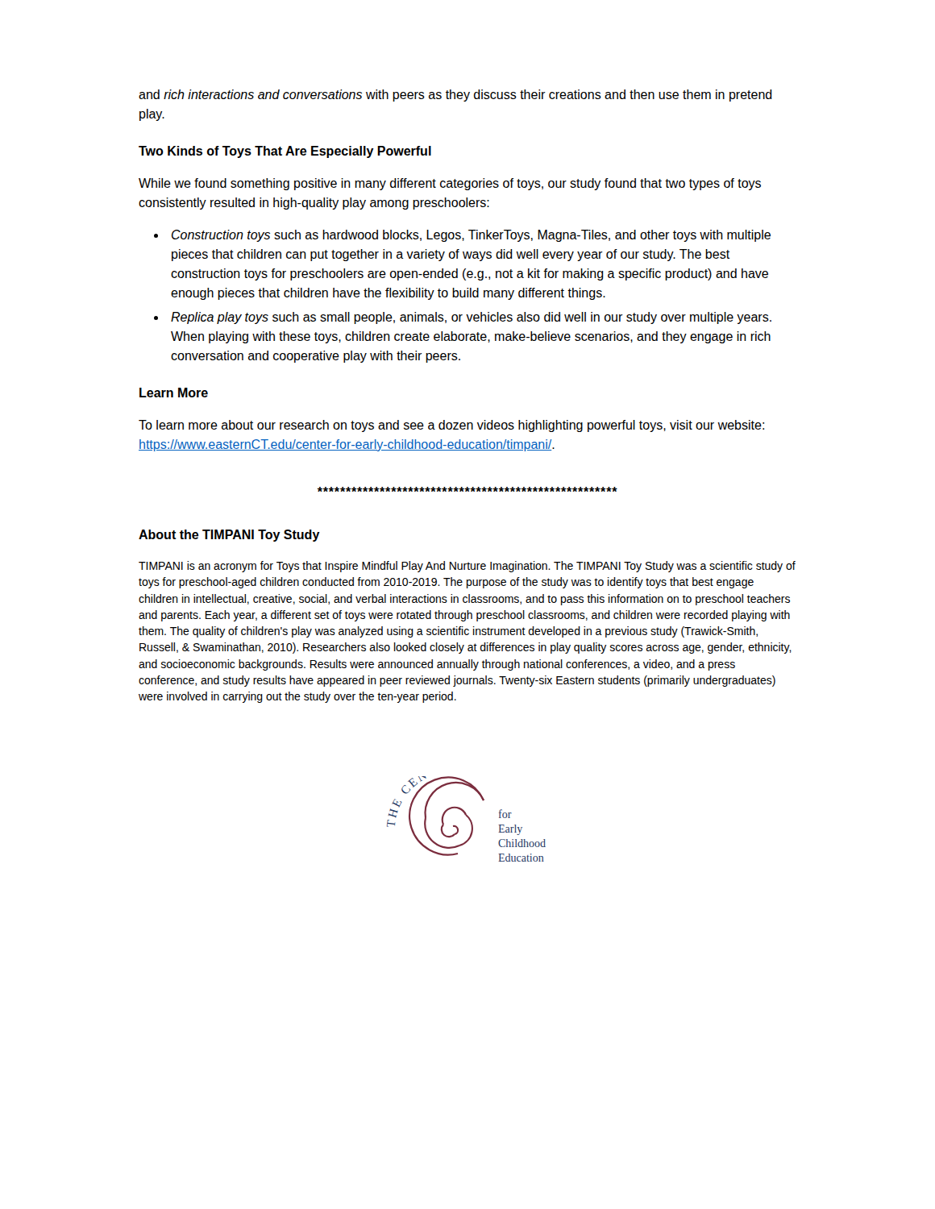and rich interactions and conversations with peers as they discuss their creations and then use them in pretend play.
Two Kinds of Toys That Are Especially Powerful
While we found something positive in many different categories of toys, our study found that two types of toys consistently resulted in high-quality play among preschoolers:
Construction toys such as hardwood blocks, Legos, TinkerToys, Magna-Tiles, and other toys with multiple pieces that children can put together in a variety of ways did well every year of our study. The best construction toys for preschoolers are open-ended (e.g., not a kit for making a specific product) and have enough pieces that children have the flexibility to build many different things.
Replica play toys such as small people, animals, or vehicles also did well in our study over multiple years. When playing with these toys, children create elaborate, make-believe scenarios, and they engage in rich conversation and cooperative play with their peers.
Learn More
To learn more about our research on toys and see a dozen videos highlighting powerful toys, visit our website: https://www.easternCT.edu/center-for-early-childhood-education/timpani/.
*****************************************************
About the TIMPANI Toy Study
TIMPANI is an acronym for Toys that Inspire Mindful Play And Nurture Imagination. The TIMPANI Toy Study was a scientific study of toys for preschool-aged children conducted from 2010-2019. The purpose of the study was to identify toys that best engage children in intellectual, creative, social, and verbal interactions in classrooms, and to pass this information on to preschool teachers and parents. Each year, a different set of toys were rotated through preschool classrooms, and children were recorded playing with them. The quality of children's play was analyzed using a scientific instrument developed in a previous study (Trawick-Smith, Russell, & Swaminathan, 2010). Researchers also looked closely at differences in play quality scores across age, gender, ethnicity, and socioeconomic backgrounds. Results were announced annually through national conferences, a video, and a press conference, and study results have appeared in peer reviewed journals. Twenty-six Eastern students (primarily undergraduates) were involved in carrying out the study over the ten-year period.
THE CENTER for Early Childhood Education